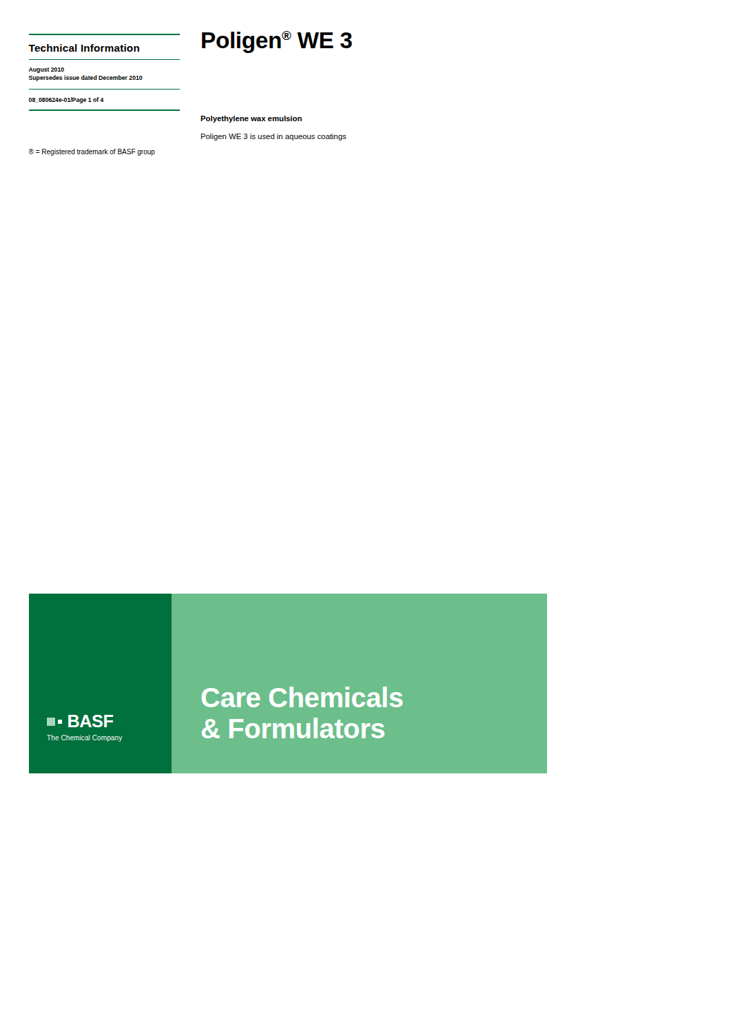Technical Information
August 2010
Supersedes issue dated December 2010
08_080624e-01/Page 1 of 4
® = Registered trademark of BASF group
Poligen® WE 3
Polyethylene wax emulsion
Poligen WE 3 is used in aqueous coatings
BASF
The Chemical Company
Care Chemicals
& Formulators